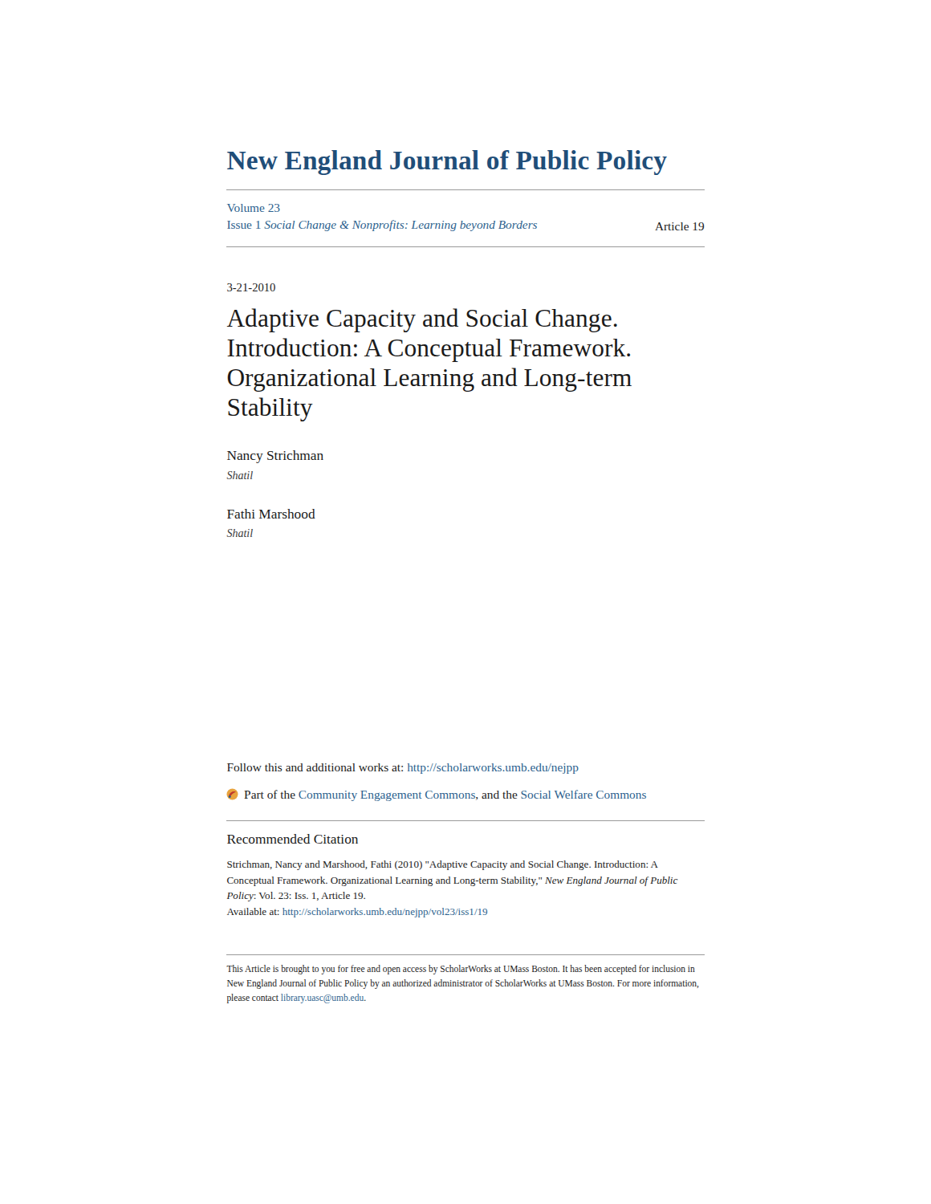New England Journal of Public Policy
Volume 23 Issue 1 Social Change & Nonprofits: Learning beyond Borders
Article 19
3-21-2010
Adaptive Capacity and Social Change.
Introduction: A Conceptual Framework.
Organizational Learning and Long-term Stability
Nancy Strichman
Shatil
Fathi Marshood
Shatil
Follow this and additional works at: http://scholarworks.umb.edu/nejpp
Part of the Community Engagement Commons, and the Social Welfare Commons
Recommended Citation
Strichman, Nancy and Marshood, Fathi (2010) "Adaptive Capacity and Social Change. Introduction: A Conceptual Framework. Organizational Learning and Long-term Stability," New England Journal of Public Policy: Vol. 23: Iss. 1, Article 19.
Available at: http://scholarworks.umb.edu/nejpp/vol23/iss1/19
This Article is brought to you for free and open access by ScholarWorks at UMass Boston. It has been accepted for inclusion in New England Journal of Public Policy by an authorized administrator of ScholarWorks at UMass Boston. For more information, please contact library.uasc@umb.edu.